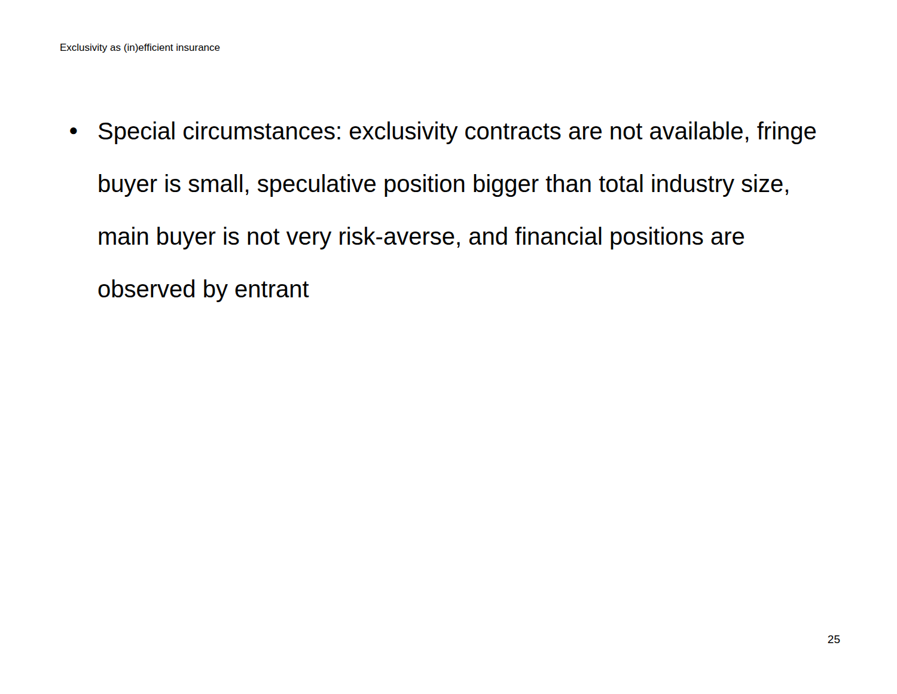Exclusivity as (in)efficient insurance
Special circumstances: exclusivity contracts are not available, fringe buyer is small, speculative position bigger than total industry size, main buyer is not very risk-averse, and financial positions are observed by entrant
25